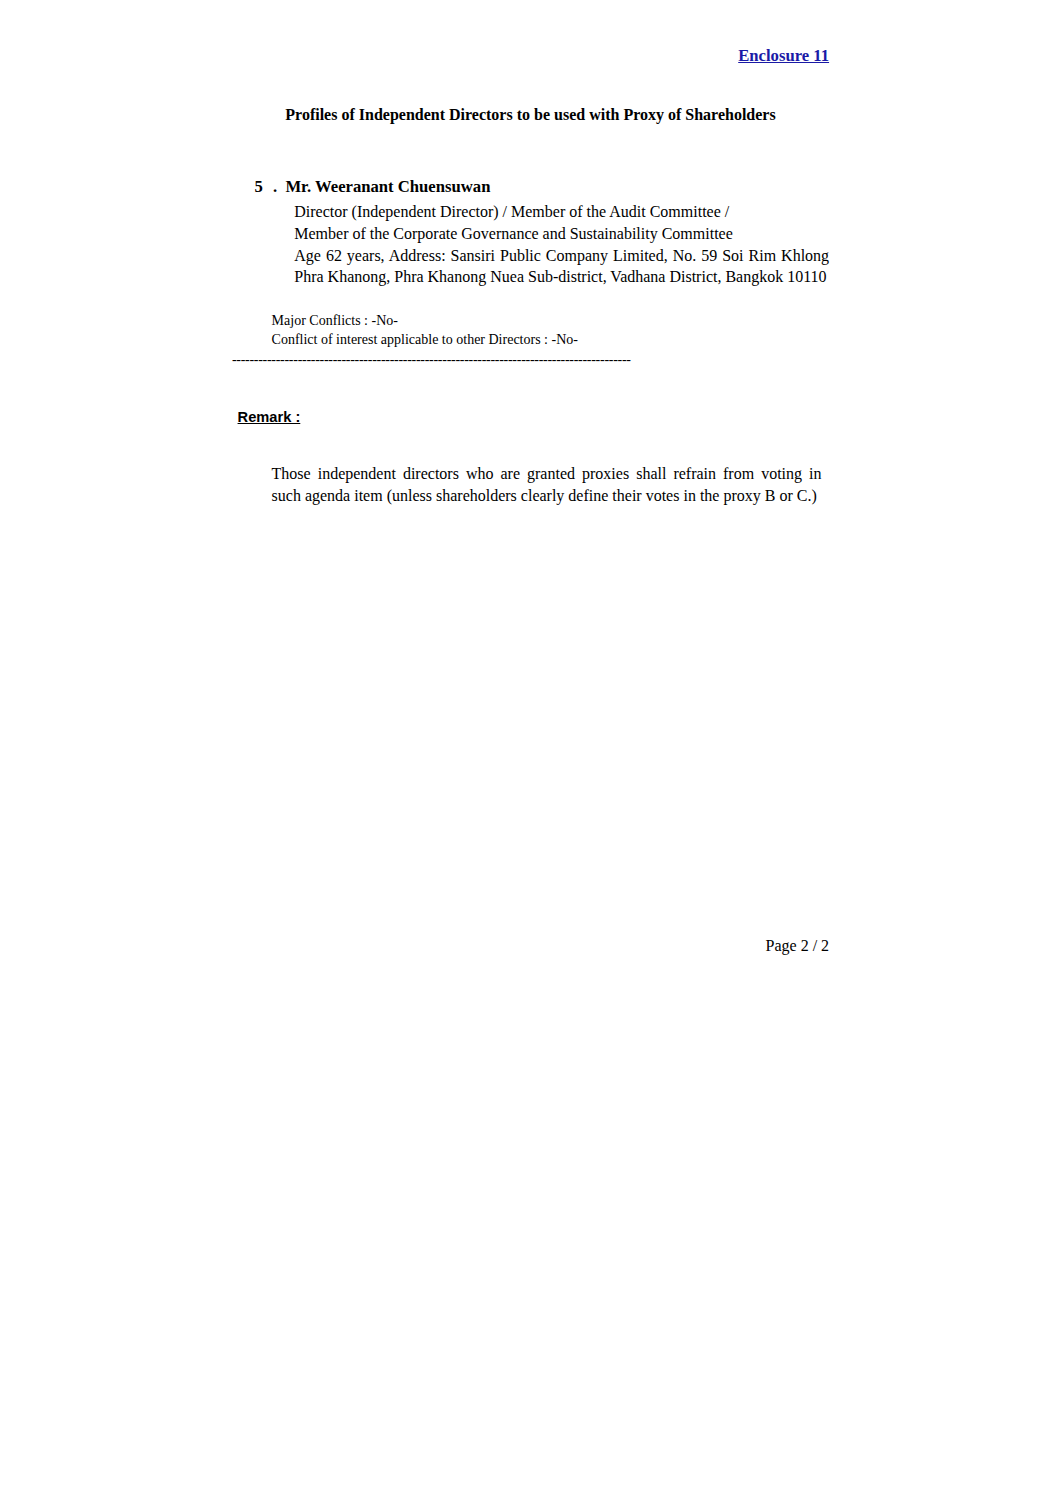Enclosure 11
Profiles of Independent Directors to be used with Proxy of Shareholders
5. Mr. Weeranant Chuensuwan
Director (Independent Director) / Member of the Audit Committee /
Member of the Corporate Governance and Sustainability Committee
Age 62 years, Address: Sansiri Public Company Limited, No. 59 Soi Rim Khlong Phra Khanong, Phra Khanong Nuea Sub-district, Vadhana District, Bangkok 10110
Major Conflicts : -No-
Conflict of interest applicable to other Directors : -No-
-------------------------------------------------------------------------------------------
Remark :
Those independent directors who are granted proxies shall refrain from voting in such agenda item (unless shareholders clearly define their votes in the proxy B or C.)
Page 2 / 2